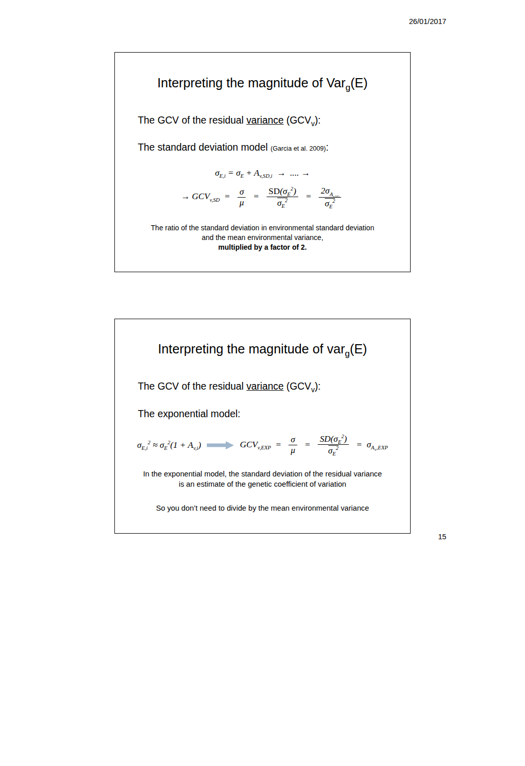26/01/2017
Interpreting the magnitude of Varg(E)
The GCV of the residual variance (GCVv):
The standard deviation model (Garcia et al. 2009):
σE,i = σE + Av,SD,i → .... →
→ GCVv,SD = σμ = SD(σE2) σE2 = 2σAv,SD σE2
The ratio of the standard deviation in environmental standard deviation
and the mean environmental variance,
multiplied by a factor of 2.
Interpreting the magnitude of varg(E)
The GCV of the residual variance (GCVv):
The exponential model:
σE,i2 ≈ σE2(1 + Av,i) GCVv,EXP = σμ = SD(σE2) σE2 = σAV,EXP
In the exponential model, the standard deviation of the residual variance
is an estimate of the genetic coefficient of variation
So you don’t need to divide by the mean environmental variance
15